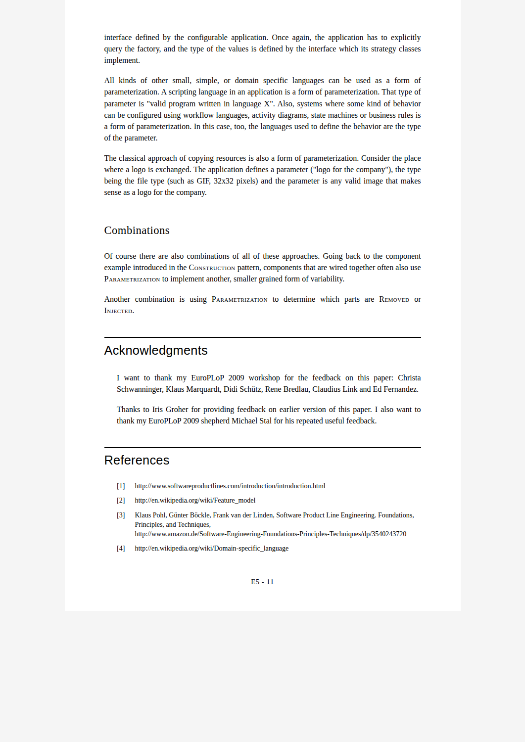interface defined by the configurable application. Once again, the application has to explicitly query the factory, and the type of the values is defined by the interface which its strategy classes implement.
All kinds of other small, simple, or domain specific languages can be used as a form of parameterization. A scripting language in an application is a form of parameterization. That type of parameter is "valid program written in language X". Also, systems where some kind of behavior can be configured using workflow languages, activity diagrams, state machines or business rules is a form of parameterization. In this case, too, the languages used to define the behavior are the type of the parameter.
The classical approach of copying resources is also a form of parameterization. Consider the place where a logo is exchanged. The application defines a parameter ("logo for the company"), the type being the file type (such as GIF, 32x32 pixels) and the parameter is any valid image that makes sense as a logo for the company.
Combinations
Of course there are also combinations of all of these approaches. Going back to the component example introduced in the Construction pattern, components that are wired together often also use Parametrization to implement another, smaller grained form of variability.
Another combination is using Parametrization to determine which parts are Removed or Injected.
Acknowledgments
I want to thank my EuroPLoP 2009 workshop for the feedback on this paper: Christa Schwanninger, Klaus Marquardt, Didi Schütz, Rene Bredlau, Claudius Link and Ed Fernandez.
Thanks to Iris Groher for providing feedback on earlier version of this paper. I also want to thank my EuroPLoP 2009 shepherd Michael Stal for his repeated useful feedback.
References
http://www.softwareproductlines.com/introduction/introduction.html
http://en.wikipedia.org/wiki/Feature_model
Klaus Pohl, Günter Böckle, Frank van der Linden, Software Product Line Engineering. Foundations, Principles, and Techniques,
http://www.amazon.de/Software-Engineering-Foundations-Principles-Techniques/dp/3540243720
http://en.wikipedia.org/wiki/Domain-specific_language
E5 - 11